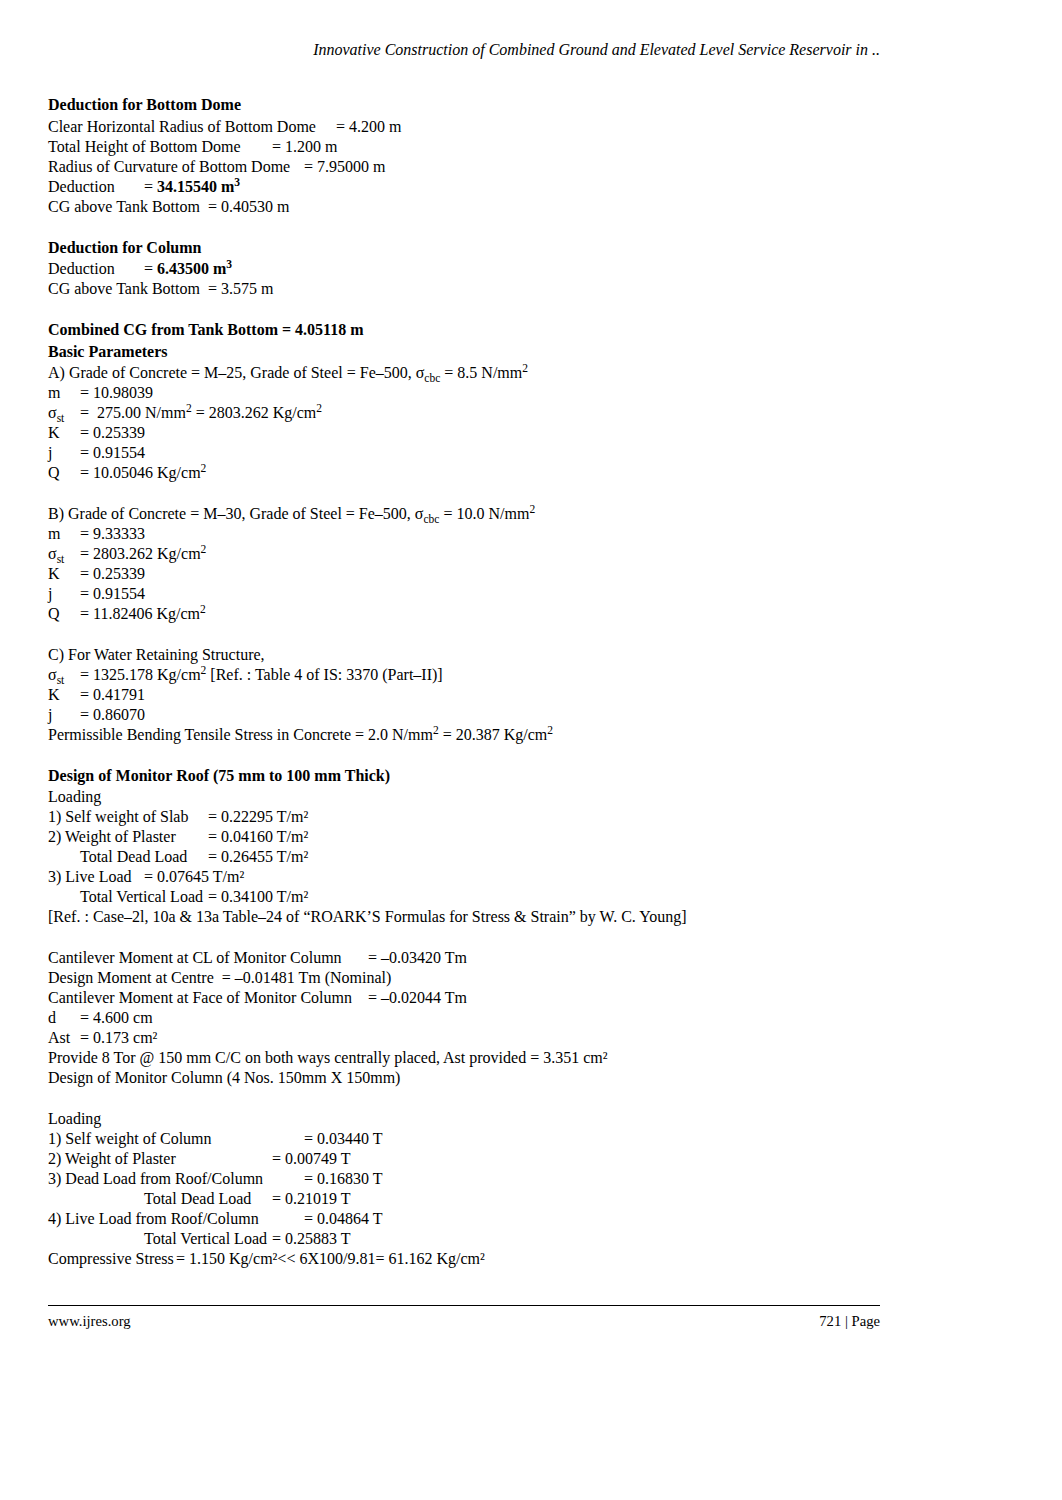Innovative Construction of Combined Ground and Elevated Level Service Reservoir in ..
Deduction for Bottom Dome
Clear Horizontal Radius of Bottom Dome = 4.200 m
Total Height of Bottom Dome = 1.200 m
Radius of Curvature of Bottom Dome = 7.95000 m
Deduction = 34.15540 m3
CG above Tank Bottom = 0.40530 m
Deduction for Column
Deduction = 6.43500 m3
CG above Tank Bottom = 3.575 m
Combined CG from Tank Bottom = 4.05118 m
Basic Parameters
A) Grade of Concrete = M–25, Grade of Steel = Fe–500, σcbc = 8.5 N/mm2
m = 10.98039
σst = 275.00 N/mm2 = 2803.262 Kg/cm2
K = 0.25339
j = 0.91554
Q = 10.05046 Kg/cm2
B) Grade of Concrete = M–30, Grade of Steel = Fe–500, σcbc = 10.0 N/mm2
m = 9.33333
σst = 2803.262 Kg/cm2
K = 0.25339
j = 0.91554
Q = 11.82406 Kg/cm2
C) For Water Retaining Structure,
σst = 1325.178 Kg/cm2 [Ref. : Table 4 of IS: 3370 (Part–II)]
K = 0.41791
j = 0.86070
Permissible Bending Tensile Stress in Concrete = 2.0 N/mm2 = 20.387 Kg/cm2
Design of Monitor Roof (75 mm to 100 mm Thick)
Loading
1) Self weight of Slab = 0.22295 T/m²
2) Weight of Plaster = 0.04160 T/m²
Total Dead Load = 0.26455 T/m²
3) Live Load = 0.07645 T/m²
Total Vertical Load = 0.34100 T/m²
[Ref. : Case–2l, 10a & 13a Table–24 of “ROARK’S Formulas for Stress & Strain” by W. C. Young]
Cantilever Moment at CL of Monitor Column = –0.03420 Tm
Design Moment at Centre = –0.01481 Tm (Nominal)
Cantilever Moment at Face of Monitor Column = –0.02044 Tm
d = 4.600 cm
Ast = 0.173 cm²
Provide 8 Tor @ 150 mm C/C on both ways centrally placed, Ast provided = 3.351 cm²
Design of Monitor Column (4 Nos. 150mm X 150mm)
Loading
1) Self weight of Column = 0.03440 T
2) Weight of Plaster = 0.00749 T
3) Dead Load from Roof/Column = 0.16830 T
Total Dead Load = 0.21019 T
4) Live Load from Roof/Column = 0.04864 T
Total Vertical Load = 0.25883 T
Compressive Stress = 1.150 Kg/cm²<< 6X100/9.81= 61.162 Kg/cm²
www.ijres.org 721 | Page